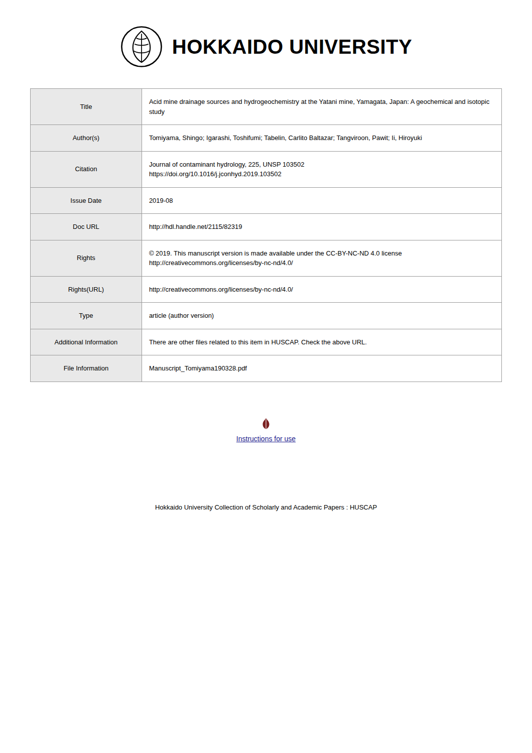HOKKAIDO UNIVERSITY
| Title | Acid mine drainage sources and hydrogeochemistry at the Yatani mine, Yamagata, Japan: A geochemical and isotopic study |
| Author(s) | Tomiyama, Shingo; Igarashi, Toshifumi; Tabelin, Carlito Baltazar; Tangviroon, Pawit; Ii, Hiroyuki |
| Citation | Journal of contaminant hydrology, 225, UNSP 103502 https://doi.org/10.1016/j.jconhyd.2019.103502 |
| Issue Date | 2019-08 |
| Doc URL | http://hdl.handle.net/2115/82319 |
| Rights | © 2019. This manuscript version is made available under the CC-BY-NC-ND 4.0 license http://creativecommons.org/licenses/by-nc-nd/4.0/ |
| Rights(URL) | http://creativecommons.org/licenses/by-nc-nd/4.0/ |
| Type | article (author version) |
| Additional Information | There are other files related to this item in HUSCAP. Check the above URL. |
| File Information | Manuscript_Tomiyama190328.pdf |
Instructions for use
Hokkaido University Collection of Scholarly and Academic Papers : HUSCAP